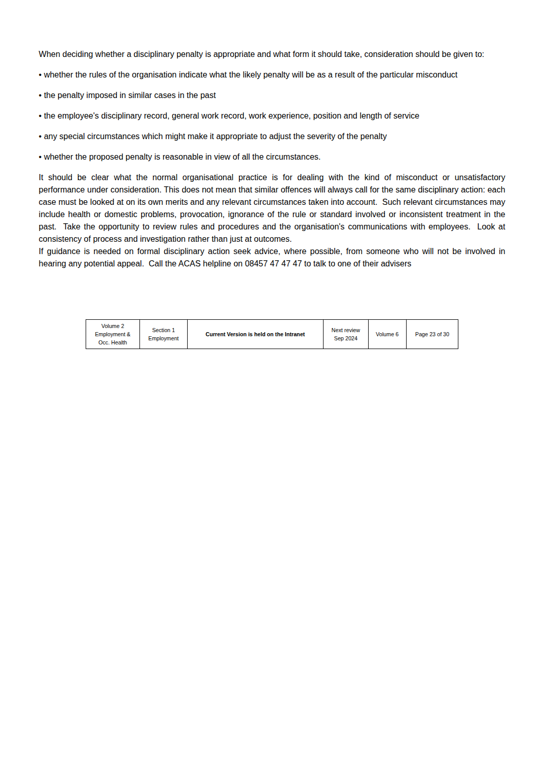When deciding whether a disciplinary penalty is appropriate and what form it should take, consideration should be given to:
• whether the rules of the organisation indicate what the likely penalty will be as a result of the particular misconduct
• the penalty imposed in similar cases in the past
• the employee's disciplinary record, general work record, work experience, position and length of service
• any special circumstances which might make it appropriate to adjust the severity of the penalty
• whether the proposed penalty is reasonable in view of all the circumstances.
It should be clear what the normal organisational practice is for dealing with the kind of misconduct or unsatisfactory performance under consideration. This does not mean that similar offences will always call for the same disciplinary action: each case must be looked at on its own merits and any relevant circumstances taken into account. Such relevant circumstances may include health or domestic problems, provocation, ignorance of the rule or standard involved or inconsistent treatment in the past. Take the opportunity to review rules and procedures and the organisation's communications with employees. Look at consistency of process and investigation rather than just at outcomes.
If guidance is needed on formal disciplinary action seek advice, where possible, from someone who will not be involved in hearing any potential appeal. Call the ACAS helpline on 08457 47 47 47 to talk to one of their advisers
| Volume 2 Employment & Occ. Health | Section 1 Employment | Current Version is held on the Intranet | Next review Sep 2024 | Volume 6 | Page 23 of 30 |